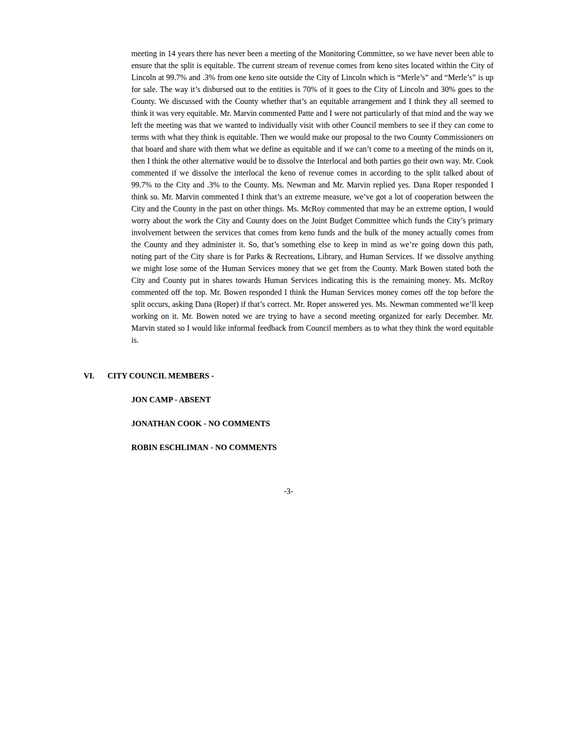meeting in 14 years there has never been a meeting of the Monitoring Committee, so we have never been able to ensure that the split is equitable. The current stream of revenue comes from keno sites located within the City of Lincoln at 99.7% and .3% from one keno site outside the City of Lincoln which is “Merle’s” and “Merle’s” is up for sale. The way it’s disbursed out to the entities is 70% of it goes to the City of Lincoln and 30% goes to the County. We discussed with the County whether that’s an equitable arrangement and I think they all seemed to think it was very equitable. Mr. Marvin commented Patte and I were not particularly of that mind and the way we left the meeting was that we wanted to individually visit with other Council members to see if they can come to terms with what they think is equitable. Then we would make our proposal to the two County Commissioners on that board and share with them what we define as equitable and if we can’t come to a meeting of the minds on it, then I think the other alternative would be to dissolve the Interlocal and both parties go their own way. Mr. Cook commented if we dissolve the interlocal the keno of revenue comes in according to the split talked about of 99.7% to the City and .3% to the County. Ms. Newman and Mr. Marvin replied yes. Dana Roper responded I think so. Mr. Marvin commented I think that’s an extreme measure, we’ve got a lot of cooperation between the City and the County in the past on other things. Ms. McRoy commented that may be an extreme option, I would worry about the work the City and County does on the Joint Budget Committee which funds the City’s primary involvement between the services that comes from keno funds and the bulk of the money actually comes from the County and they administer it. So, that’s something else to keep in mind as we’re going down this path, noting part of the City share is for Parks & Recreations, Library, and Human Services. If we dissolve anything we might lose some of the Human Services money that we get from the County. Mark Bowen stated both the City and County put in shares towards Human Services indicating this is the remaining money. Ms. McRoy commented off the top. Mr. Bowen responded I think the Human Services money comes off the top before the split occurs, asking Dana (Roper) if that’s correct. Mr. Roper answered yes. Ms. Newman commented we’ll keep working on it. Mr. Bowen noted we are trying to have a second meeting organized for early December. Mr. Marvin stated so I would like informal feedback from Council members as to what they think the word equitable is.
VI. CITY COUNCIL MEMBERS -
JON CAMP - ABSENT
JONATHAN COOK - NO COMMENTS
ROBIN ESCHLIMAN - NO COMMENTS
-3-